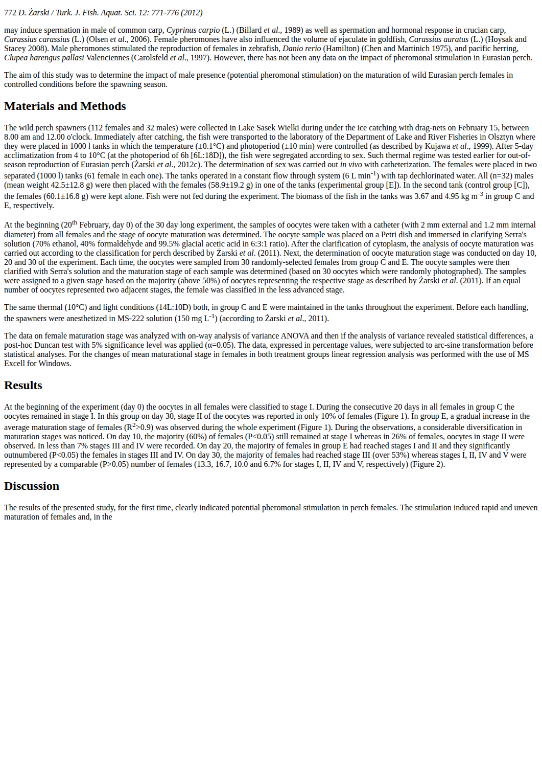772 D. Żarski / Turk. J. Fish. Aquat. Sci. 12: 771-776 (2012)
may induce spermation in male of common carp, Cyprinus carpio (L.) (Billard et al., 1989) as well as spermation and hormonal response in crucian carp, Carassius carassius (L.) (Olsen et al., 2006). Female pheromones have also influenced the volume of ejaculate in goldfish, Carassius auratus (L.) (Hoysak and Stacey 2008). Male pheromones stimulated the reproduction of females in zebrafish, Danio rerio (Hamilton) (Chen and Martinich 1975), and pacific herring, Clupea harengus pallasi Valenciennes (Carolsfeld et al., 1997). However, there has not been any data on the impact of pheromonal stimulation in Eurasian perch.
The aim of this study was to determine the impact of male presence (potential pheromonal stimulation) on the maturation of wild Eurasian perch females in controlled conditions before the spawning season.
Materials and Methods
The wild perch spawners (112 females and 32 males) were collected in Lake Sasek Wielki during under the ice catching with drag-nets on February 15, between 8.00 am and 12.00 o'clock. Immediately after catching, the fish were transported to the laboratory of the Department of Lake and River Fisheries in Olsztyn where they were placed in 1000 l tanks in which the temperature (±0.1°C) and photoperiod (±10 min) were controlled (as described by Kujawa et al., 1999). After 5-day acclimatization from 4 to 10°C (at the photoperiod of 6h [6L:18D]), the fish were segregated according to sex. Such thermal regime was tested earlier for out-of-season reproduction of Eurasian perch (Żarski et al., 2012c). The determination of sex was carried out in vivo with catheterization. The females were placed in two separated (1000 l) tanks (61 female in each one). The tanks operated in a constant flow through system (6 L min-1) with tap dechlorinated water. All (n=32) males (mean weight 42.5±12.8 g) were then placed with the females (58.9±19.2 g) in one of the tanks (experimental group [E]). In the second tank (control group [C]), the females (60.1±16.8 g) were kept alone. Fish were not fed during the experiment. The biomass of the fish in the tanks was 3.67 and 4.95 kg m-3 in group C and E, respectively.
At the beginning (20th February, day 0) of the 30 day long experiment, the samples of oocytes were taken with a catheter (with 2 mm external and 1.2 mm internal diameter) from all females and the stage of oocyte maturation was determined. The oocyte sample was placed on a Petri dish and immersed in clarifying Serra's solution (70% ethanol, 40% formaldehyde and 99.5% glacial acetic acid in 6:3:1 ratio). After the clarification of cytoplasm, the analysis of oocyte maturation was carried out according to the classification for perch described by Żarski et al. (2011). Next, the determination of oocyte maturation stage was conducted on day 10, 20 and 30 of the experiment. Each time, the oocytes were sampled from 30 randomly-selected females from group C and E. The oocyte samples were then clarified with Serra's solution and the maturation stage of each sample was determined (based on 30 oocytes which were randomly photographed). The samples were assigned to a given stage based on the majority (above 50%) of oocytes representing the respective stage as described by Żarski et al. (2011). If an equal number of oocytes represented two adjacent stages, the female was classified in the less advanced stage.
The same thermal (10°C) and light conditions (14L:10D) both, in group C and E were maintained in the tanks throughout the experiment. Before each handling, the spawners were anesthetized in MS-222 solution (150 mg L-1) (according to Żarski et al., 2011).
The data on female maturation stage was analyzed with on-way analysis of variance ANOVA and then if the analysis of variance revealed statistical differences, a post-hoc Duncan test with 5% significance level was applied (α=0.05). The data, expressed in percentage values, were subjected to arc-sine transformation before statistical analyses. For the changes of mean maturational stage in females in both treatment groups linear regression analysis was performed with the use of MS Excell for Windows.
Results
At the beginning of the experiment (day 0) the oocytes in all females were classified to stage I. During the consecutive 20 days in all females in group C the oocytes remained in stage I. In this group on day 30, stage II of the oocytes was reported in only 10% of females (Figure 1). In group E, a gradual increase in the average maturation stage of females (R2>0.9) was observed during the whole experiment (Figure 1). During the observations, a considerable diversification in maturation stages was noticed. On day 10, the majority (60%) of females (P<0.05) still remained at stage I whereas in 26% of females, oocytes in stage II were observed. In less than 7% stages III and IV were recorded. On day 20, the majority of females in group E had reached stages I and II and they significantly outnumbered (P<0.05) the females in stages III and IV. On day 30, the majority of females had reached stage III (over 53%) whereas stages I, II, IV and V were represented by a comparable (P>0.05) number of females (13.3, 16.7, 10.0 and 6.7% for stages I, II, IV and V, respectively) (Figure 2).
Discussion
The results of the presented study, for the first time, clearly indicated potential pheromonal stimulation in perch females. The stimulation induced rapid and uneven maturation of females and, in the